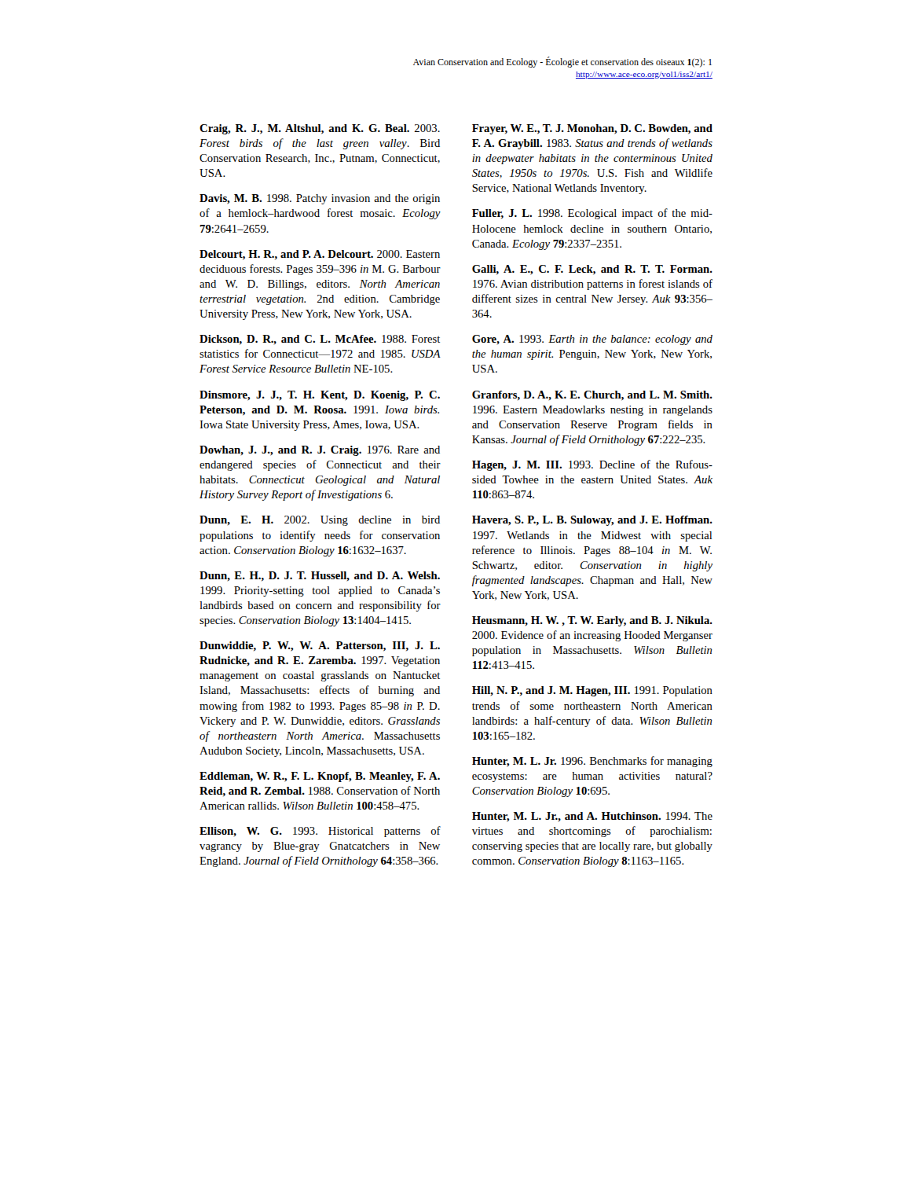Avian Conservation and Ecology - Écologie et conservation des oiseaux 1(2): 1 http://www.ace-eco.org/vol1/iss2/art1/
Craig, R. J., M. Altshul, and K. G. Beal. 2003. Forest birds of the last green valley. Bird Conservation Research, Inc., Putnam, Connecticut, USA.
Davis, M. B. 1998. Patchy invasion and the origin of a hemlock–hardwood forest mosaic. Ecology 79:2641–2659.
Delcourt, H. R., and P. A. Delcourt. 2000. Eastern deciduous forests. Pages 359–396 in M. G. Barbour and W. D. Billings, editors. North American terrestrial vegetation. 2nd edition. Cambridge University Press, New York, New York, USA.
Dickson, D. R., and C. L. McAfee. 1988. Forest statistics for Connecticut—1972 and 1985. USDA Forest Service Resource Bulletin NE-105.
Dinsmore, J. J., T. H. Kent, D. Koenig, P. C. Peterson, and D. M. Roosa. 1991. Iowa birds. Iowa State University Press, Ames, Iowa, USA.
Dowhan, J. J., and R. J. Craig. 1976. Rare and endangered species of Connecticut and their habitats. Connecticut Geological and Natural History Survey Report of Investigations 6.
Dunn, E. H. 2002. Using decline in bird populations to identify needs for conservation action. Conservation Biology 16:1632–1637.
Dunn, E. H., D. J. T. Hussell, and D. A. Welsh. 1999. Priority-setting tool applied to Canada’s landbirds based on concern and responsibility for species. Conservation Biology 13:1404–1415.
Dunwiddie, P. W., W. A. Patterson, III, J. L. Rudnicke, and R. E. Zaremba. 1997. Vegetation management on coastal grasslands on Nantucket Island, Massachusetts: effects of burning and mowing from 1982 to 1993. Pages 85–98 in P. D. Vickery and P. W. Dunwiddie, editors. Grasslands of northeastern North America. Massachusetts Audubon Society, Lincoln, Massachusetts, USA.
Eddleman, W. R., F. L. Knopf, B. Meanley, F. A. Reid, and R. Zembal. 1988. Conservation of North American rallids. Wilson Bulletin 100:458–475.
Ellison, W. G. 1993. Historical patterns of vagrancy by Blue-gray Gnatcatchers in New England. Journal of Field Ornithology 64:358–366.
Frayer, W. E., T. J. Monohan, D. C. Bowden, and F. A. Graybill. 1983. Status and trends of wetlands in deepwater habitats in the conterminous United States, 1950s to 1970s. U.S. Fish and Wildlife Service, National Wetlands Inventory.
Fuller, J. L. 1998. Ecological impact of the mid-Holocene hemlock decline in southern Ontario, Canada. Ecology 79:2337–2351.
Galli, A. E., C. F. Leck, and R. T. T. Forman. 1976. Avian distribution patterns in forest islands of different sizes in central New Jersey. Auk 93:356–364.
Gore, A. 1993. Earth in the balance: ecology and the human spirit. Penguin, New York, New York, USA.
Granfors, D. A., K. E. Church, and L. M. Smith. 1996. Eastern Meadowlarks nesting in rangelands and Conservation Reserve Program fields in Kansas. Journal of Field Ornithology 67:222–235.
Hagen, J. M. III. 1993. Decline of the Rufous-sided Towhee in the eastern United States. Auk 110:863–874.
Havera, S. P., L. B. Suloway, and J. E. Hoffman. 1997. Wetlands in the Midwest with special reference to Illinois. Pages 88–104 in M. W. Schwartz, editor. Conservation in highly fragmented landscapes. Chapman and Hall, New York, New York, USA.
Heusmann, H. W. , T. W. Early, and B. J. Nikula. 2000. Evidence of an increasing Hooded Merganser population in Massachusetts. Wilson Bulletin 112:413–415.
Hill, N. P., and J. M. Hagen, III. 1991. Population trends of some northeastern North American landbirds: a half-century of data. Wilson Bulletin 103:165–182.
Hunter, M. L. Jr. 1996. Benchmarks for managing ecosystems: are human activities natural? Conservation Biology 10:695.
Hunter, M. L. Jr., and A. Hutchinson. 1994. The virtues and shortcomings of parochialism: conserving species that are locally rare, but globally common. Conservation Biology 8:1163–1165.